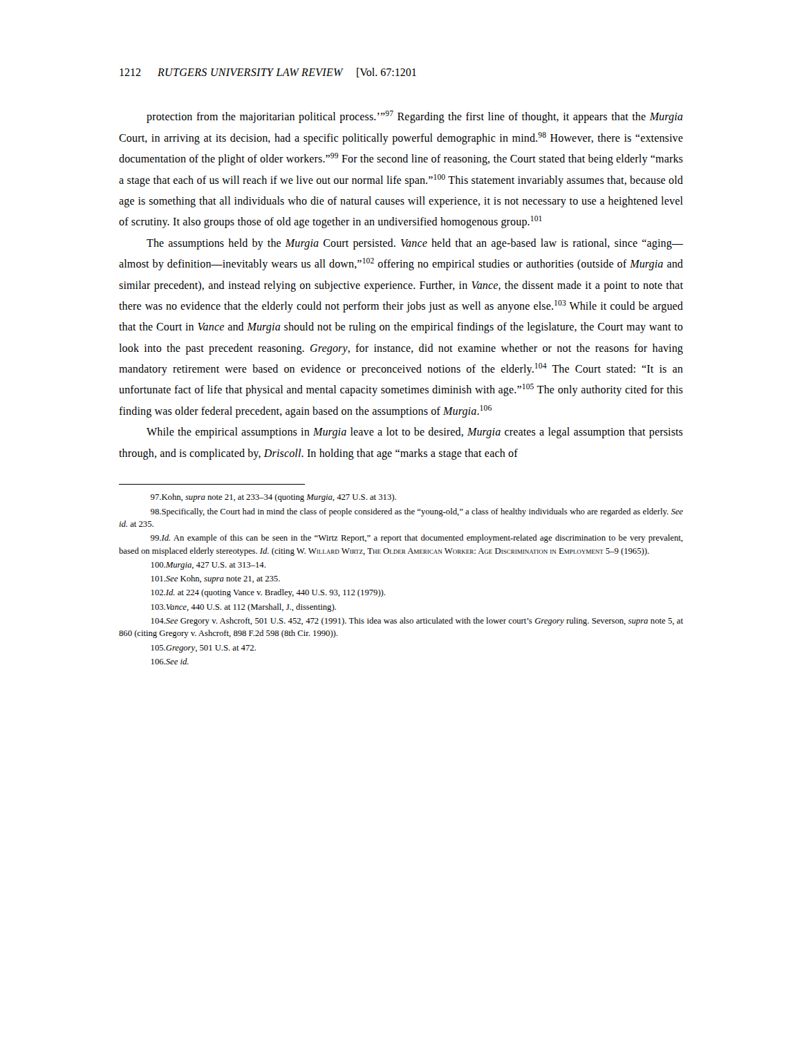1212 RUTGERS UNIVERSITY LAW REVIEW [Vol. 67:1201
protection from the majoritarian political process.’”97 Regarding the first line of thought, it appears that the Murgia Court, in arriving at its decision, had a specific politically powerful demographic in mind.98 However, there is “extensive documentation of the plight of older workers.”99 For the second line of reasoning, the Court stated that being elderly “marks a stage that each of us will reach if we live out our normal life span.”100 This statement invariably assumes that, because old age is something that all individuals who die of natural causes will experience, it is not necessary to use a heightened level of scrutiny. It also groups those of old age together in an undiversified homogenous group.101
The assumptions held by the Murgia Court persisted. Vance held that an age-based law is rational, since “aging—almost by definition—inevitably wears us all down,”102 offering no empirical studies or authorities (outside of Murgia and similar precedent), and instead relying on subjective experience. Further, in Vance, the dissent made it a point to note that there was no evidence that the elderly could not perform their jobs just as well as anyone else.103 While it could be argued that the Court in Vance and Murgia should not be ruling on the empirical findings of the legislature, the Court may want to look into the past precedent reasoning. Gregory, for instance, did not examine whether or not the reasons for having mandatory retirement were based on evidence or preconceived notions of the elderly.104 The Court stated: “It is an unfortunate fact of life that physical and mental capacity sometimes diminish with age.”105 The only authority cited for this finding was older federal precedent, again based on the assumptions of Murgia.106
While the empirical assumptions in Murgia leave a lot to be desired, Murgia creates a legal assumption that persists through, and is complicated by, Driscoll. In holding that age “marks a stage that each of
97. Kohn, supra note 21, at 233–34 (quoting Murgia, 427 U.S. at 313).
98. Specifically, the Court had in mind the class of people considered as the “young-old,” a class of healthy individuals who are regarded as elderly. See id. at 235.
99. Id. An example of this can be seen in the “Wirtz Report,” a report that documented employment-related age discrimination to be very prevalent, based on misplaced elderly stereotypes. Id. (citing W. Willard Wirtz, The Older American Worker: Age Discrimination in Employment 5–9 (1965)).
100. Murgia, 427 U.S. at 313–14.
101. See Kohn, supra note 21, at 235.
102. Id. at 224 (quoting Vance v. Bradley, 440 U.S. 93, 112 (1979)).
103. Vance, 440 U.S. at 112 (Marshall, J., dissenting).
104. See Gregory v. Ashcroft, 501 U.S. 452, 472 (1991). This idea was also articulated with the lower court’s Gregory ruling. Severson, supra note 5, at 860 (citing Gregory v. Ashcroft, 898 F.2d 598 (8th Cir. 1990)).
105. Gregory, 501 U.S. at 472.
106. See id.